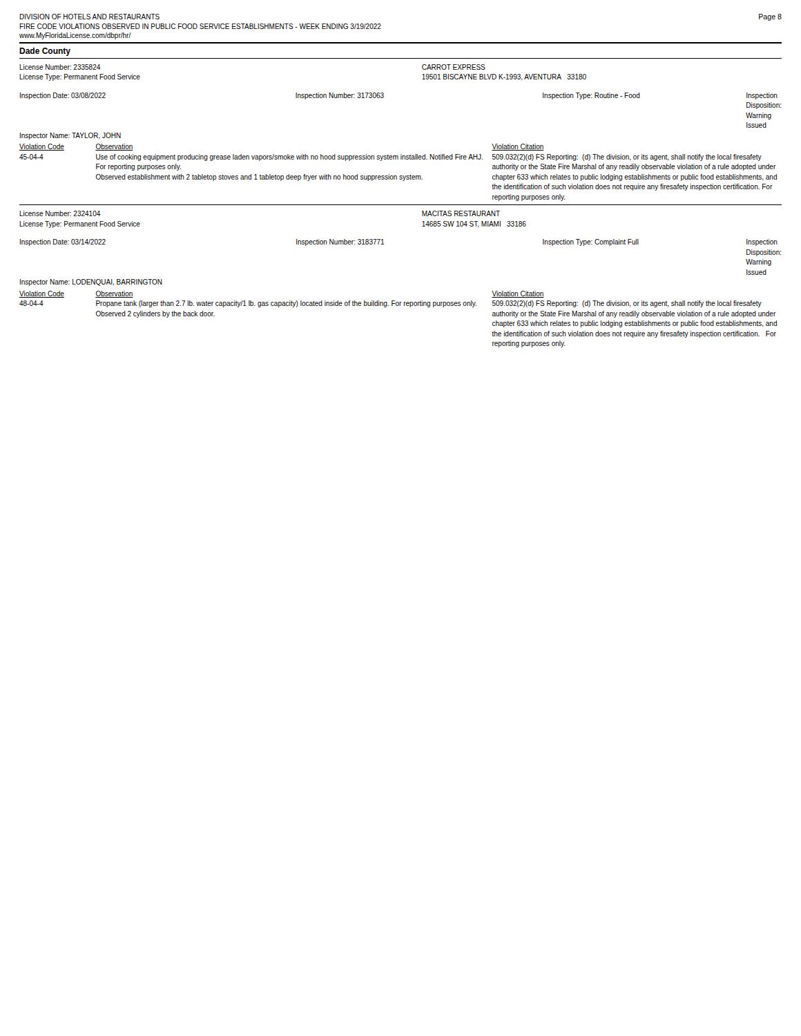Page 8
DIVISION OF HOTELS AND RESTAURANTS
FIRE CODE VIOLATIONS OBSERVED IN PUBLIC FOOD SERVICE ESTABLISHMENTS - WEEK ENDING 3/19/2022
www.MyFloridaLicense.com/dbpr/hr/
Dade County
| License Number: 2335824 | CARROT EXPRESS |
| License Type: Permanent Food Service | 19501 BISCAYNE BLVD K-1993, AVENTURA 33180 |
| Inspection Date: 03/08/2022 | Inspection Number: 3173063 | Inspection Type: Routine - Food | Inspection Disposition: Warning Issued |
| Inspector Name: TAYLOR, JOHN | | | |
| Violation Code | Observation | Violation Citation |
| 45-04-4 | Use of cooking equipment producing grease laden vapors/smoke with no hood suppression system installed. Notified Fire AHJ. For reporting purposes only. Observed establishment with 2 tabletop stoves and 1 tabletop deep fryer with no hood suppression system. | 509.032(2)(d) FS Reporting: (d) The division, or its agent, shall notify the local firesafety authority or the State Fire Marshal of any readily observable violation of a rule adopted under chapter 633 which relates to public lodging establishments or public food establishments, and the identification of such violation does not require any firesafety inspection certification. For reporting purposes only. |
| License Number: 2324104 | MACITAS RESTAURANT |
| License Type: Permanent Food Service | 14685 SW 104 ST, MIAMI 33186 |
| Inspection Date: 03/14/2022 | Inspection Number: 3183771 | Inspection Type: Complaint Full | Inspection Disposition: Warning Issued |
| Inspector Name: LODENQUAI, BARRINGTON | | | |
| Violation Code | Observation | Violation Citation |
| 48-04-4 | Propane tank (larger than 2.7 lb. water capacity/1 lb. gas capacity) located inside of the building. For reporting purposes only. Observed 2 cylinders by the back door. | 509.032(2)(d) FS Reporting: (d) The division, or its agent, shall notify the local firesafety authority or the State Fire Marshal of any readily observable violation of a rule adopted under chapter 633 which relates to public lodging establishments or public food establishments, and the identification of such violation does not require any firesafety inspection certification. For reporting purposes only. |